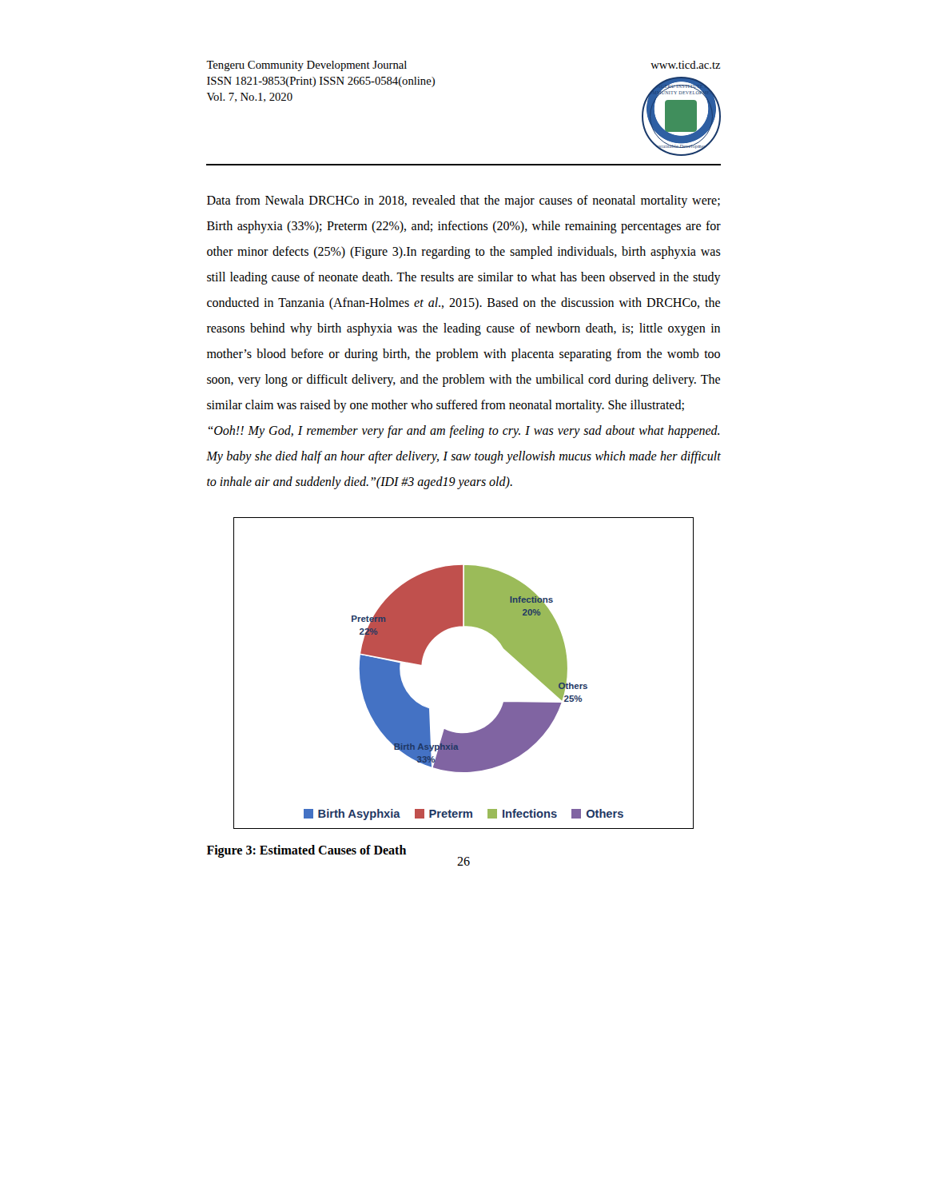Tengeru Community Development Journal
ISSN 1821-9853(Print) ISSN 2665-0584(online)
Vol. 7, No.1, 2020
www.ticd.ac.tz
TENGERU INSTITUTE OF COMMUNITY DEVELOPMENT
Sustainable Development
Data from Newala DRCHCo in 2018, revealed that the major causes of neonatal mortality were; Birth asphyxia (33%); Preterm (22%), and; infections (20%), while remaining percentages are for other minor defects (25%) (Figure 3).In regarding to the sampled individuals, birth asphyxia was still leading cause of neonate death. The results are similar to what has been observed in the study conducted in Tanzania (Afnan-Holmes et al., 2015). Based on the discussion with DRCHCo, the reasons behind why birth asphyxia was the leading cause of newborn death, is; little oxygen in mother’s blood before or during birth, the problem with placenta separating from the womb too soon, very long or difficult delivery, and the problem with the umbilical cord during delivery. The similar claim was raised by one mother who suffered from neonatal mortality. She illustrated;
“Ooh!! My God, I remember very far and am feeling to cry. I was very sad about what happened. My baby she died half an hour after delivery, I saw tough yellowish mucus which made her difficult to inhale air and suddenly died.”(IDI #3 aged19 years old).
Infections 20% Others 25% Birth Asyphxia 33% Preterm 22%
Birth Asyphxia Preterm Infections Others
Figure 3: Estimated Causes of Death
26